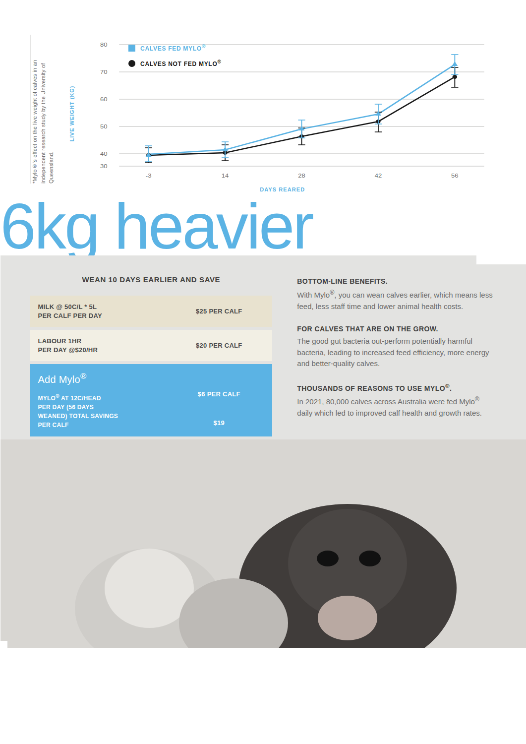*Mylo®'s effect on the live weight of calves in an independent research study by the University of Queensland.
CALVES FED MYLO®
CALVES NOT FED MYLO®
LIVE WEIGHT (KG)
80 70 60 50 40 30 -3 14 28 42 56
DAYS REARED
6kg heavier
WEAN 10 DAYS EARLIER AND SAVE
| MILK @ 50C/L * 5L PER CALF PER DAY | $25 PER CALF |
| LABOUR 1HR PER DAY @$20/HR | $20 PER CALF |
| Add Mylo ® MYLO ® AT 12C/HEAD PER DAY (56 DAYS WEANED) TOTAL SAVINGS PER CALF | $6 PER CALF $19 |
BOTTOM-LINE BENEFITS.
With Mylo®, you can wean calves earlier, which means less feed, less staff time and lower animal health costs.
FOR CALVES THAT ARE ON THE GROW.
The good gut bacteria out-perform potentially harmful bacteria, leading to increased feed efficiency, more energy and better-quality calves.
THOUSANDS OF REASONS TO USE MYLO®.
In 2021, 80,000 calves across Australia were fed Mylo® daily which led to improved calf health and growth rates.